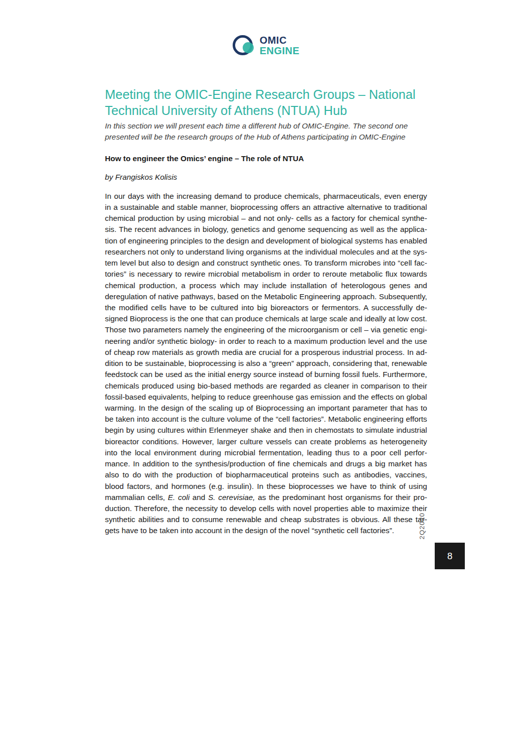OMIC ENGINE
Meeting the OMIC-Engine Research Groups – National Technical University of Athens (NTUA) Hub
In this section we will present each time a different hub of OMIC-Engine. The second one presented will be the research groups of the Hub of Athens participating in OMIC-Engine
How to engineer the Omics’ engine – The role of NTUA
by Frangiskos Kolisis
In our days with the increasing demand to produce chemicals, pharmaceuticals, even energy in a sustainable and stable manner, bioprocessing offers an attractive alternative to traditional chemical production by using microbial – and not only- cells as a factory for chemical synthesis. The recent advances in biology, genetics and genome sequencing as well as the application of engineering principles to the design and development of biological systems has enabled researchers not only to understand living organisms at the individual molecules and at the system level but also to design and construct synthetic ones. To transform microbes into “cell factories” is necessary to rewire microbial metabolism in order to reroute metabolic flux towards chemical production, a process which may include installation of heterologous genes and deregulation of native pathways, based on the Metabolic Engineering approach. Subsequently, the modified cells have to be cultured into big bioreactors or fermentors. A successfully designed Bioprocess is the one that can produce chemicals at large scale and ideally at low cost. Those two parameters namely the engineering of the microorganism or cell – via genetic engineering and/or synthetic biology- in order to reach to a maximum production level and the use of cheap row materials as growth media are crucial for a prosperous industrial process. In addition to be sustainable, bioprocessing is also a “green” approach, considering that, renewable feedstock can be used as the initial energy source instead of burning fossil fuels. Furthermore, chemicals produced using bio-based methods are regarded as cleaner in comparison to their fossil-based equivalents, helping to reduce greenhouse gas emission and the effects on global warming. In the design of the scaling up of Bioprocessing an important parameter that has to be taken into account is the culture volume of the “cell factories”. Metabolic engineering efforts begin by using cultures within Erlenmeyer shake and then in chemostats to simulate industrial bioreactor conditions. However, larger culture vessels can create problems as heterogeneity into the local environment during microbial fermentation, leading thus to a poor cell performance. In addition to the synthesis/production of fine chemicals and drugs a big market has also to do with the production of biopharmaceutical proteins such as antibodies, vaccines, blood factors, and hormones (e.g. insulin). In these bioprocesses we have to think of using mammalian cells, E. coli and S. cerevisiae, as the predominant host organisms for their production. Therefore, the necessity to develop cells with novel properties able to maximize their synthetic abilities and to consume renewable and cheap substrates is obvious. All these targets have to be taken into account in the design of the novel “synthetic cell factories”.
2Q2020
8